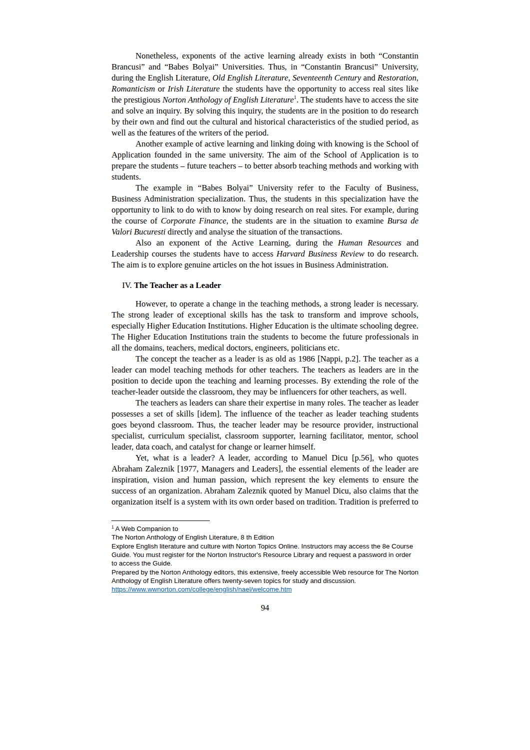Nonetheless, exponents of the active learning already exists in both “Constantin Brancusi” and “Babes Bolyai” Universities. Thus, in “Constantin Brancusi” University, during the English Literature, Old English Literature, Seventeenth Century and Restoration, Romanticism or Irish Literature the students have the opportunity to access real sites like the prestigious Norton Anthology of English Literature1. The students have to access the site and solve an inquiry. By solving this inquiry, the students are in the position to do research by their own and find out the cultural and historical characteristics of the studied period, as well as the features of the writers of the period.
Another example of active learning and linking doing with knowing is the School of Application founded in the same university. The aim of the School of Application is to prepare the students – future teachers – to better absorb teaching methods and working with students.
The example in “Babes Bolyai” University refer to the Faculty of Business, Business Administration specialization. Thus, the students in this specialization have the opportunity to link to do with to know by doing research on real sites. For example, during the course of Corporate Finance, the students are in the situation to examine Bursa de Valori Bucuresti directly and analyse the situation of the transactions.
Also an exponent of the Active Learning, during the Human Resources and Leadership courses the students have to access Harvard Business Review to do research. The aim is to explore genuine articles on the hot issues in Business Administration.
IV. The Teacher as a Leader
However, to operate a change in the teaching methods, a strong leader is necessary. The strong leader of exceptional skills has the task to transform and improve schools, especially Higher Education Institutions. Higher Education is the ultimate schooling degree. The Higher Education Institutions train the students to become the future professionals in all the domains, teachers, medical doctors, engineers, politicians etc.
The concept the teacher as a leader is as old as 1986 [Nappi, p.2]. The teacher as a leader can model teaching methods for other teachers. The teachers as leaders are in the position to decide upon the teaching and learning processes. By extending the role of the teacher-leader outside the classroom, they may be influencers for other teachers, as well.
The teachers as leaders can share their expertise in many roles. The teacher as leader possesses a set of skills [idem]. The influence of the teacher as leader teaching students goes beyond classroom. Thus, the teacher leader may be resource provider, instructional specialist, curriculum specialist, classroom supporter, learning facilitator, mentor, school leader, data coach, and catalyst for change or learner himself.
Yet, what is a leader? A leader, according to Manuel Dicu [p.56], who quotes Abraham Zaleznik [1977, Managers and Leaders], the essential elements of the leader are inspiration, vision and human passion, which represent the key elements to ensure the success of an organization. Abraham Zaleznik quoted by Manuel Dicu, also claims that the organization itself is a system with its own order based on tradition. Tradition is preferred to
1 A Web Companion to
The Norton Anthology of English Literature, 8 th Edition
Explore English literature and culture with Norton Topics Online. Instructors may access the 8e Course Guide. You must register for the Norton Instructor's Resource Library and request a password in order to access the Guide.
Prepared by the Norton Anthology editors, this extensive, freely accessible Web resource for The Norton Anthology of English Literature offers twenty-seven topics for study and discussion.
https://www.wwnorton.com/college/english/nael/welcome.htm
94